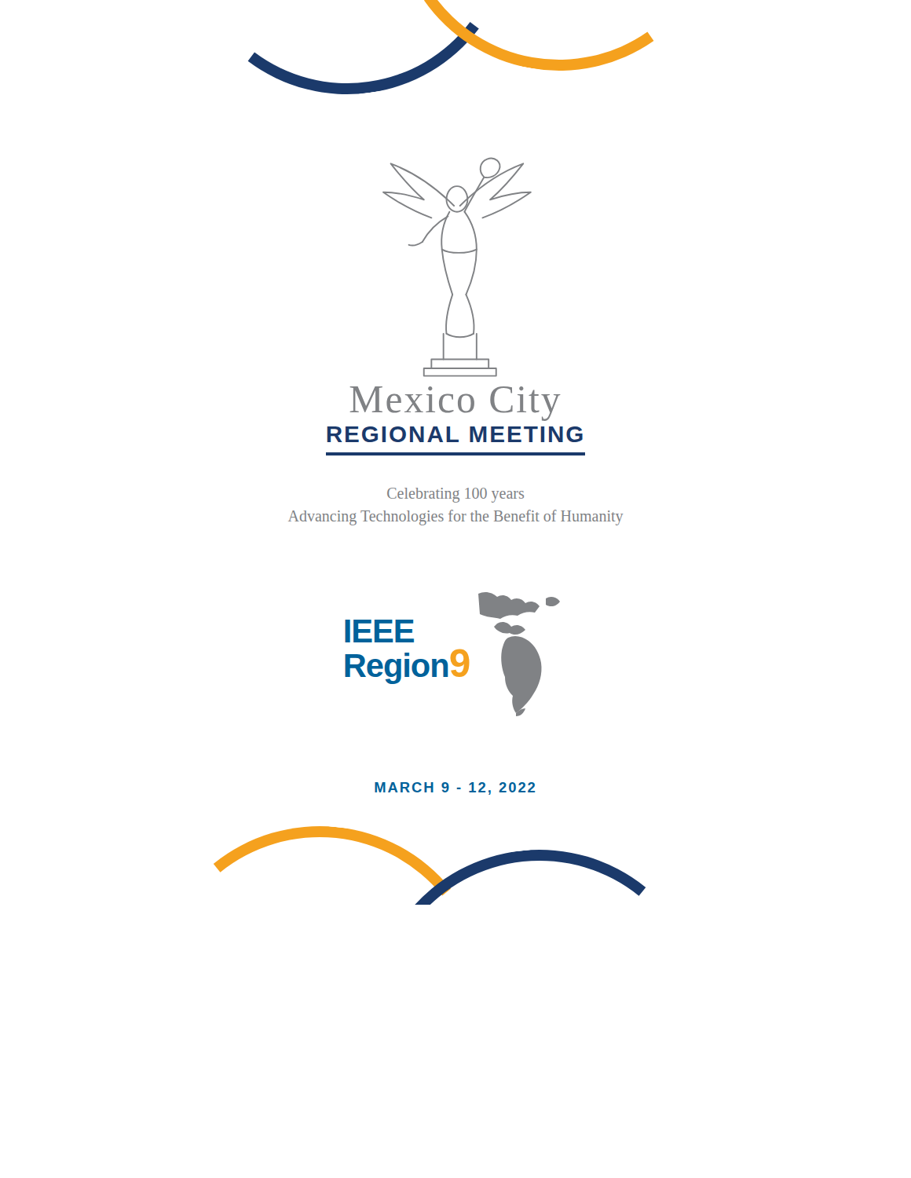Mexico City
Regional Meeting
Celebrating 100 years
Advancing Technologies for the Benefit of Humanity
IEEE Region 9
MARCH 9 - 12, 2022